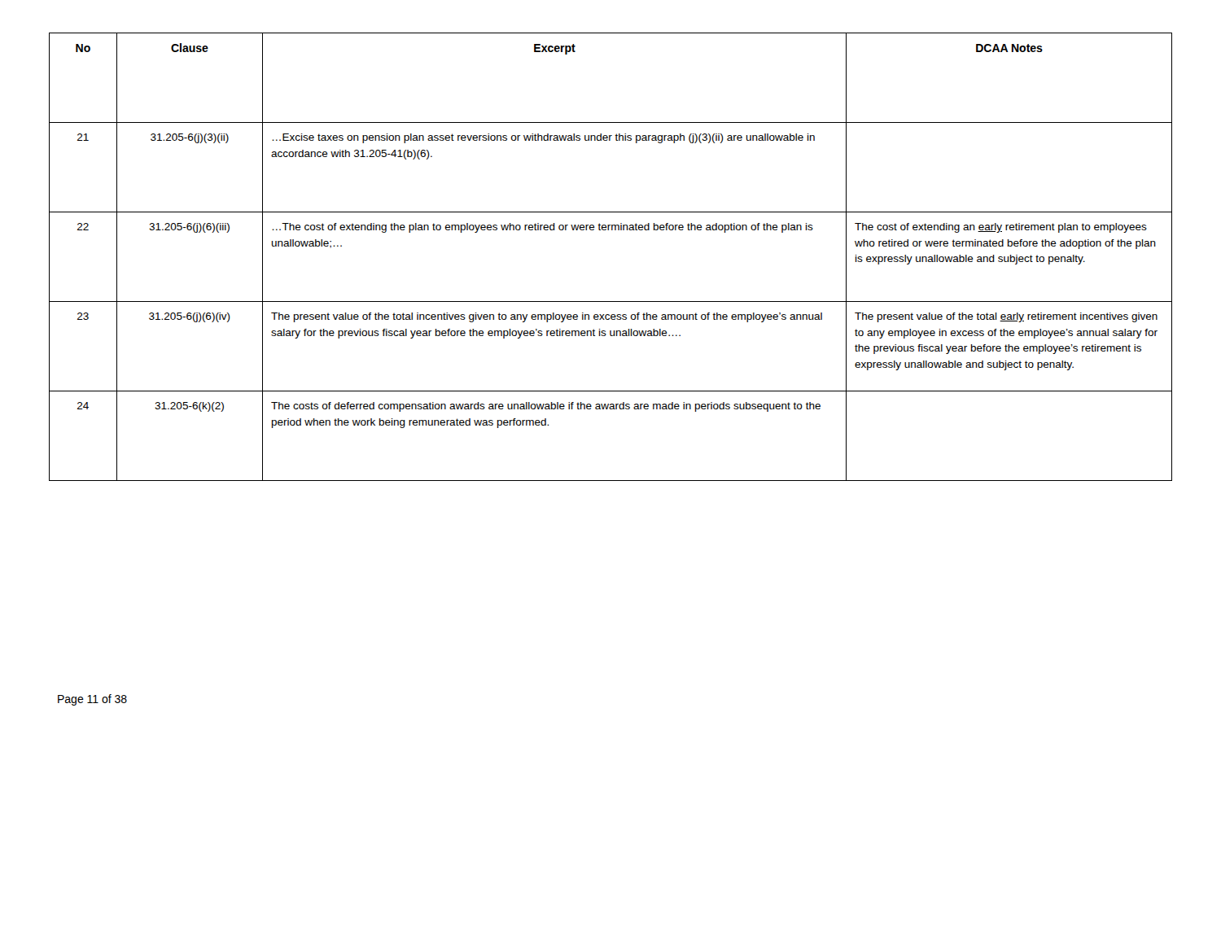| No | Clause | Excerpt | DCAA Notes |
| --- | --- | --- | --- |
| 21 | 31.205-6(j)(3)(ii) | …Excise taxes on pension plan asset reversions or withdrawals under this paragraph (j)(3)(ii) are unallowable in accordance with 31.205-41(b)(6). | |
| 22 | 31.205-6(j)(6)(iii) | …The cost of extending the plan to employees who retired or were terminated before the adoption of the plan is unallowable;… | The cost of extending an early retirement plan to employees who retired or were terminated before the adoption of the plan is expressly unallowable and subject to penalty. |
| 23 | 31.205-6(j)(6)(iv) | The present value of the total incentives given to any employee in excess of the amount of the employee’s annual salary for the previous fiscal year before the employee’s retirement is unallowable…. | The present value of the total early retirement incentives given to any employee in excess of the employee’s annual salary for the previous fiscal year before the employee’s retirement is expressly unallowable and subject to penalty. |
| 24 | 31.205-6(k)(2) | The costs of deferred compensation awards are unallowable if the awards are made in periods subsequent to the period when the work being remunerated was performed. | |
Page 11 of 38